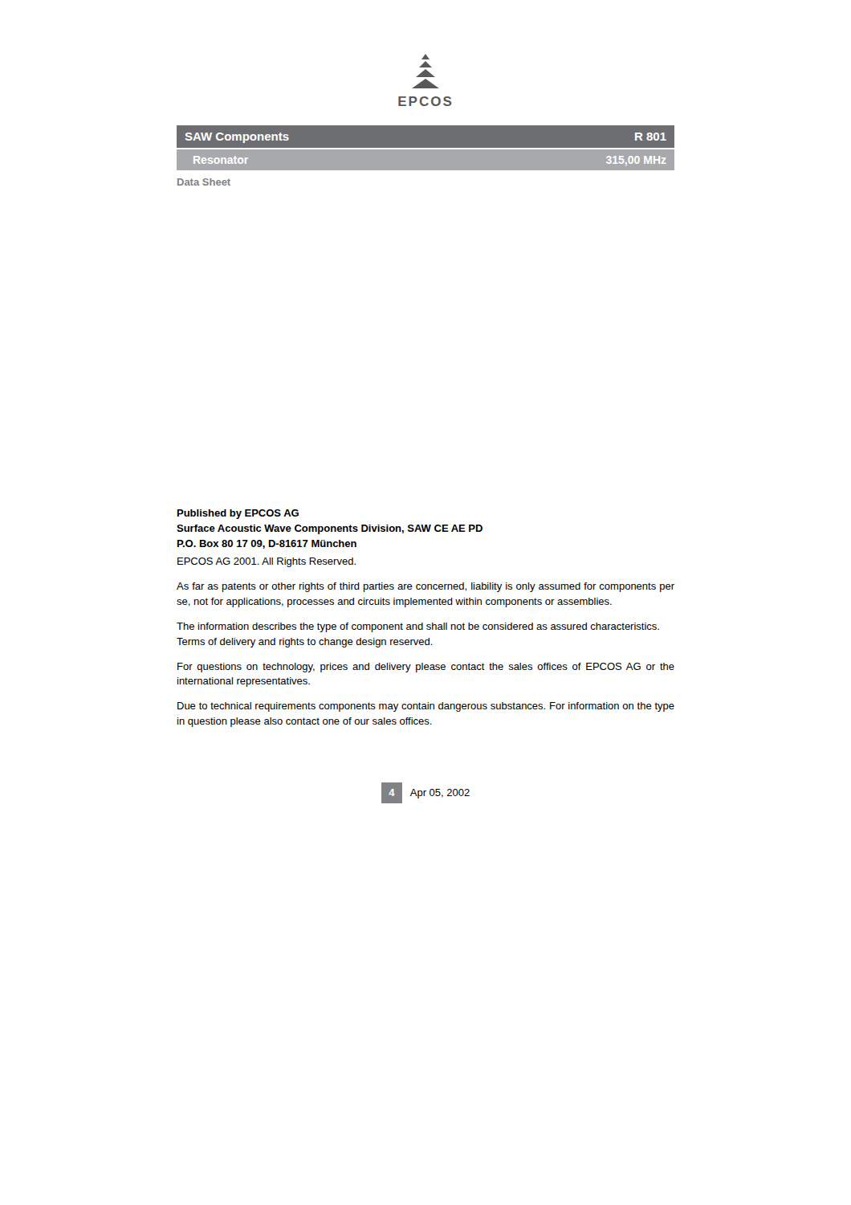EPCOS
SAW Components R 801
Resonator 315,00 MHz
Data Sheet
Published by EPCOS AG
Surface Acoustic Wave Components Division, SAW CE AE PD
P.O. Box 80 17 09, D-81617 München
EPCOS AG 2001. All Rights Reserved.
As far as patents or other rights of third parties are concerned, liability is only assumed for components per se, not for applications, processes and circuits implemented within components or assemblies.
The information describes the type of component and shall not be considered as assured characteristics.
Terms of delivery and rights to change design reserved.
For questions on technology, prices and delivery please contact the sales offices of EPCOS AG or the international representatives.
Due to technical requirements components may contain dangerous substances. For information on the type in question please also contact one of our sales offices.
4 Apr 05, 2002